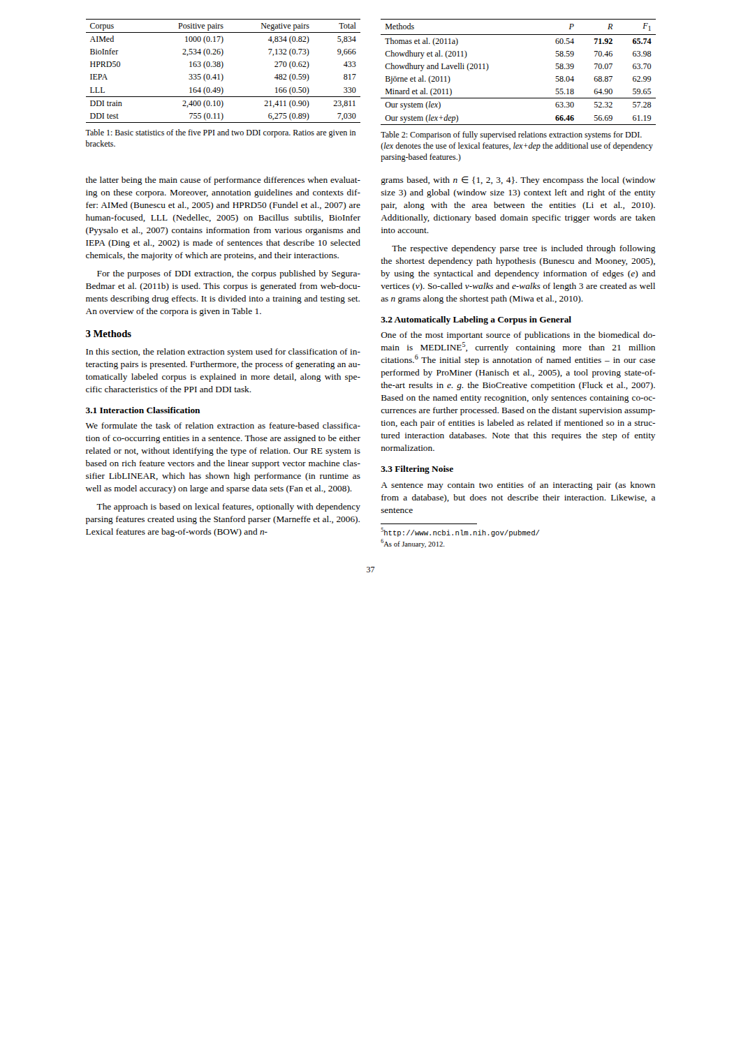| Corpus | Positive pairs | Negative pairs | Total |
| --- | --- | --- | --- |
| AIMed | 1000 (0.17) | 4,834 (0.82) | 5,834 |
| BioInfer | 2,534 (0.26) | 7,132 (0.73) | 9,666 |
| HPRD50 | 163 (0.38) | 270 (0.62) | 433 |
| IEPA | 335 (0.41) | 482 (0.59) | 817 |
| LLL | 164 (0.49) | 166 (0.50) | 330 |
| DDI train | 2,400 (0.10) | 21,411 (0.90) | 23,811 |
| DDI test | 755 (0.11) | 6,275 (0.89) | 7,030 |
Table 1: Basic statistics of the five PPI and two DDI corpora. Ratios are given in brackets.
| Methods | P | R | F 1 |
| --- | --- | --- | --- |
| Thomas et al. (2011a) | 60.54 | 71.92 | 65.74 |
| Chowdhury et al. (2011) | 58.59 | 70.46 | 63.98 |
| Chowdhury and Lavelli (2011) | 58.39 | 70.07 | 63.70 |
| Björne et al. (2011) | 58.04 | 68.87 | 62.99 |
| Minard et al. (2011) | 55.18 | 64.90 | 59.65 |
| Our system ( lex ) | 63.30 | 52.32 | 57.28 |
| Our system ( lex+dep ) | 66.46 | 56.69 | 61.19 |
Table 2: Comparison of fully supervised relations extraction systems for DDI. (lex denotes the use of lexical features, lex+dep the additional use of dependency parsing-based features.)
the latter being the main cause of performance differences when evaluating on these corpora. Moreover, annotation guidelines and contexts differ: AIMed (Bunescu et al., 2005) and HPRD50 (Fundel et al., 2007) are human-focused, LLL (Nedellec, 2005) on Bacillus subtilis, BioInfer (Pyysalo et al., 2007) contains information from various organisms and IEPA (Ding et al., 2002) is made of sentences that describe 10 selected chemicals, the majority of which are proteins, and their interactions.
For the purposes of DDI extraction, the corpus published by Segura-Bedmar et al. (2011b) is used. This corpus is generated from web-documents describing drug effects. It is divided into a training and testing set. An overview of the corpora is given in Table 1.
3 Methods
In this section, the relation extraction system used for classification of interacting pairs is presented. Furthermore, the process of generating an automatically labeled corpus is explained in more detail, along with specific characteristics of the PPI and DDI task.
3.1 Interaction Classification
We formulate the task of relation extraction as feature-based classification of co-occurring entities in a sentence. Those are assigned to be either related or not, without identifying the type of relation. Our RE system is based on rich feature vectors and the linear support vector machine classifier LibLINEAR, which has shown high performance (in runtime as well as model accuracy) on large and sparse data sets (Fan et al., 2008).
The approach is based on lexical features, optionally with dependency parsing features created using the Stanford parser (Marneffe et al., 2006). Lexical features are bag-of-words (BOW) and n-
grams based, with n ∈ {1, 2, 3, 4}. They encompass the local (window size 3) and global (window size 13) context left and right of the entity pair, along with the area between the entities (Li et al., 2010). Additionally, dictionary based domain specific trigger words are taken into account.
The respective dependency parse tree is included through following the shortest dependency path hypothesis (Bunescu and Mooney, 2005), by using the syntactical and dependency information of edges (e) and vertices (v). So-called v-walks and e-walks of length 3 are created as well as n grams along the shortest path (Miwa et al., 2010).
3.2 Automatically Labeling a Corpus in General
One of the most important source of publications in the biomedical domain is MEDLINE5, currently containing more than 21 million citations.6 The initial step is annotation of named entities – in our case performed by ProMiner (Hanisch et al., 2005), a tool proving state-of-the-art results in e. g. the BioCreative competition (Fluck et al., 2007). Based on the named entity recognition, only sentences containing co-occurrences are further processed. Based on the distant supervision assumption, each pair of entities is labeled as related if mentioned so in a structured interaction databases. Note that this requires the step of entity normalization.
3.3 Filtering Noise
A sentence may contain two entities of an interacting pair (as known from a database), but does not describe their interaction. Likewise, a sentence
5http://www.ncbi.nlm.nih.gov/pubmed/
6As of January, 2012.
37